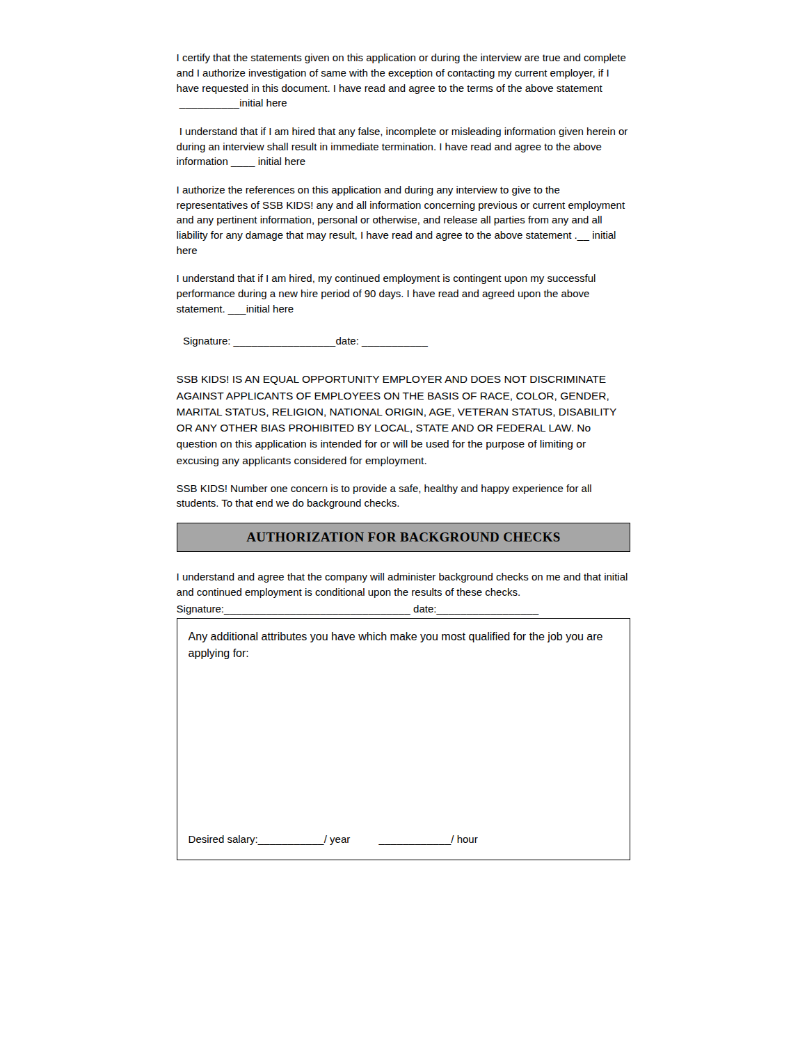I certify that the statements given on this application or during the interview are true and complete and I authorize investigation of same with the exception of contacting my current employer, if I have requested in this document. I have read and agree to the terms of the above statement __________initial here
I understand that if I am hired that any false, incomplete or misleading information given herein or during an interview shall result in immediate termination. I have read and agree to the above information ____ initial here
I authorize the references on this application and during any interview to give to the representatives of SSB KIDS! any and all information concerning previous or current employment and any pertinent information, personal or otherwise, and release all parties from any and all liability for any damage that may result, I have read and agree to the above statement .__ initial here
I understand that if I am hired, my continued employment is contingent upon my successful performance during a new hire period of 90 days. I have read and agreed upon the above statement. ___initial here
Signature: _________________date: ___________
SSB KIDS! Is an EQUAL OPPORTUNITY EMPLOYER AND DOES NOT DISCRIMINATE AGAINST APPLICANTS OF EMPLOYEES ON THE BASIS OF RACE, COLOR, GENDER, MARITAL STATUS, RELIGION, NATIONAL ORIGIN, AGE, VETERAN STATUS, DISABILITY OR ANY OTHER BIAS PROHIBITED BY LOCAL, STATE AND OR FEDERAL LAW. No question on this application is intended for or will be used for the purpose of limiting or excusing any applicants considered for employment.
SSB KIDS! Number one concern is to provide a safe, healthy and happy experience for all students. To that end we do background checks.
AUTHORIZATION FOR BACKGROUND CHECKS
I understand and agree that the company will administer background checks on me and that initial and continued employment is conditional upon the results of these checks.
Signature:_______________________________ date:_________________
Any additional attributes you have which make you most qualified for the job you are applying for:
Desired salary:___________/ year ____________/ hour